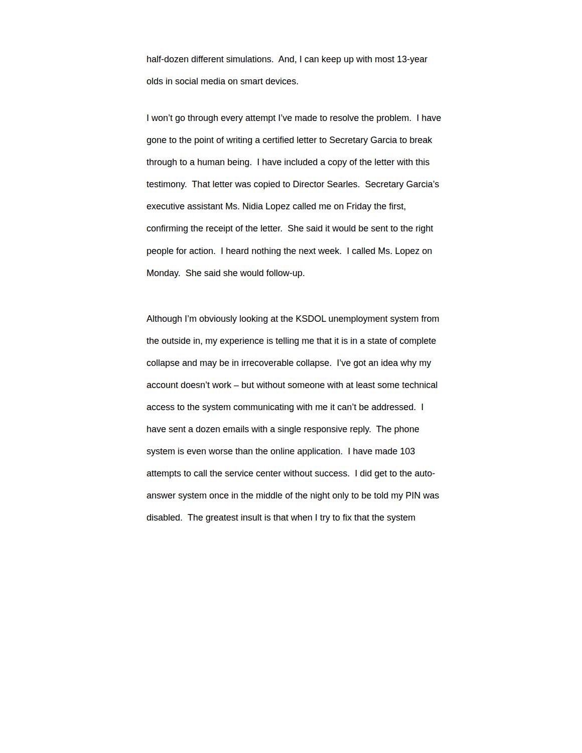half-dozen different simulations. And, I can keep up with most 13-year olds in social media on smart devices.
I won’t go through every attempt I’ve made to resolve the problem. I have gone to the point of writing a certified letter to Secretary Garcia to break through to a human being. I have included a copy of the letter with this testimony. That letter was copied to Director Searles. Secretary Garcia’s executive assistant Ms. Nidia Lopez called me on Friday the first, confirming the receipt of the letter. She said it would be sent to the right people for action. I heard nothing the next week. I called Ms. Lopez on Monday. She said she would follow-up.
Although I’m obviously looking at the KSDOL unemployment system from the outside in, my experience is telling me that it is in a state of complete collapse and may be in irrecoverable collapse. I’ve got an idea why my account doesn’t work – but without someone with at least some technical access to the system communicating with me it can’t be addressed. I have sent a dozen emails with a single responsive reply. The phone system is even worse than the online application. I have made 103 attempts to call the service center without success. I did get to the auto-answer system once in the middle of the night only to be told my PIN was disabled. The greatest insult is that when I try to fix that the system